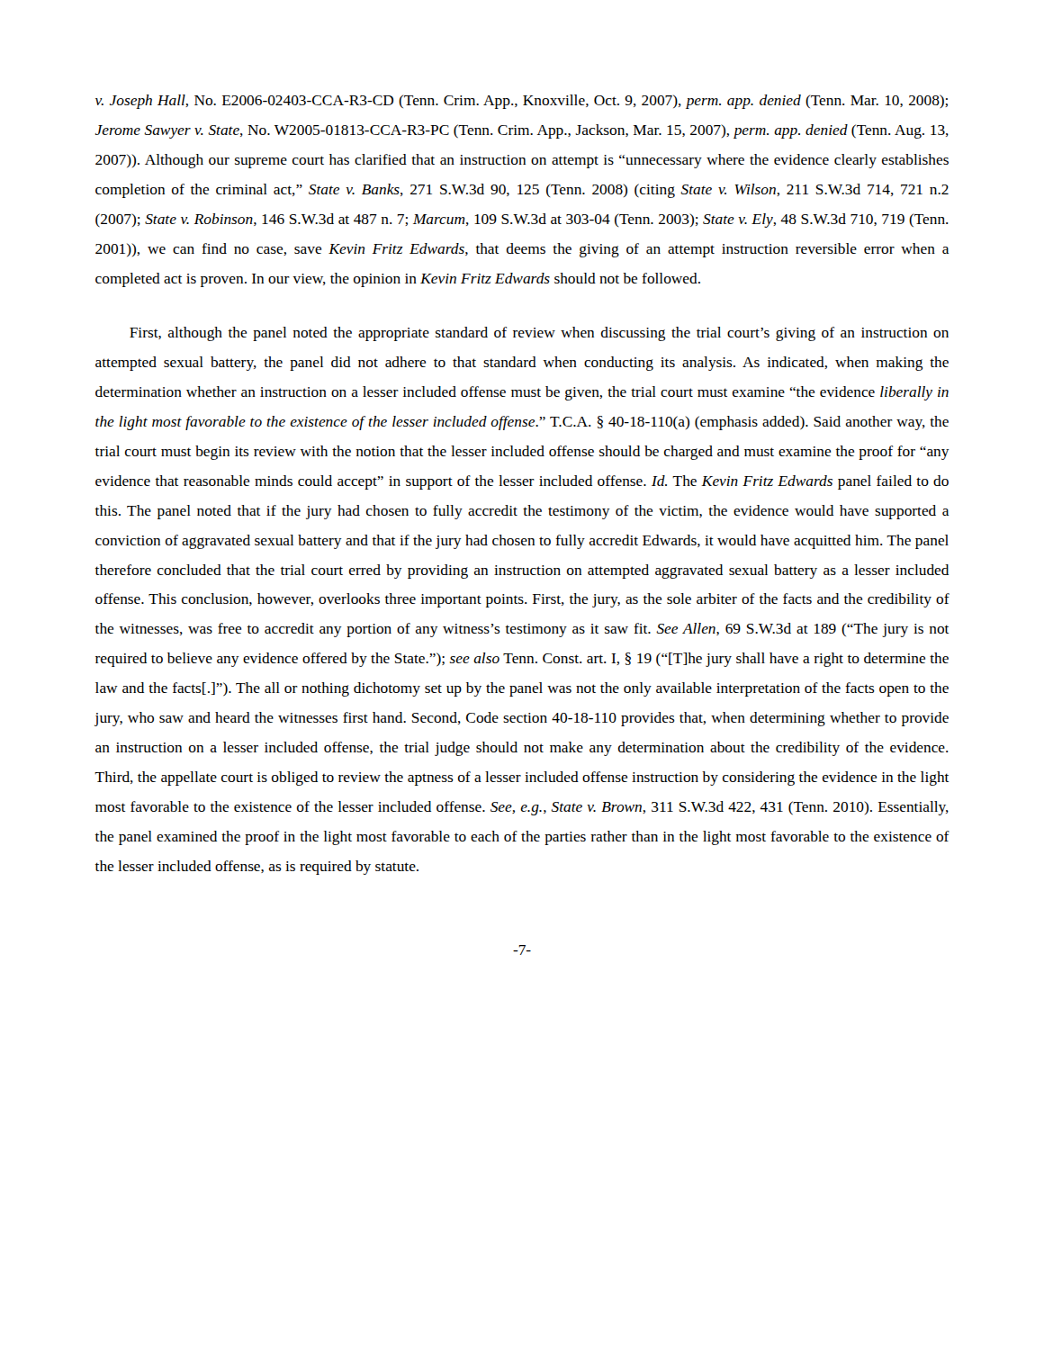v. Joseph Hall, No. E2006-02403-CCA-R3-CD (Tenn. Crim. App., Knoxville, Oct. 9, 2007), perm. app. denied (Tenn. Mar. 10, 2008); Jerome Sawyer v. State, No. W2005-01813-CCA-R3-PC (Tenn. Crim. App., Jackson, Mar. 15, 2007), perm. app. denied (Tenn. Aug. 13, 2007)). Although our supreme court has clarified that an instruction on attempt is “unnecessary where the evidence clearly establishes completion of the criminal act,” State v. Banks, 271 S.W.3d 90, 125 (Tenn. 2008) (citing State v. Wilson, 211 S.W.3d 714, 721 n.2 (2007); State v. Robinson, 146 S.W.3d at 487 n. 7; Marcum, 109 S.W.3d at 303-04 (Tenn. 2003); State v. Ely, 48 S.W.3d 710, 719 (Tenn. 2001)), we can find no case, save Kevin Fritz Edwards, that deems the giving of an attempt instruction reversible error when a completed act is proven. In our view, the opinion in Kevin Fritz Edwards should not be followed.
First, although the panel noted the appropriate standard of review when discussing the trial court’s giving of an instruction on attempted sexual battery, the panel did not adhere to that standard when conducting its analysis. As indicated, when making the determination whether an instruction on a lesser included offense must be given, the trial court must examine “the evidence liberally in the light most favorable to the existence of the lesser included offense.” T.C.A. § 40-18-110(a) (emphasis added). Said another way, the trial court must begin its review with the notion that the lesser included offense should be charged and must examine the proof for “any evidence that reasonable minds could accept” in support of the lesser included offense. Id. The Kevin Fritz Edwards panel failed to do this. The panel noted that if the jury had chosen to fully accredit the testimony of the victim, the evidence would have supported a conviction of aggravated sexual battery and that if the jury had chosen to fully accredit Edwards, it would have acquitted him. The panel therefore concluded that the trial court erred by providing an instruction on attempted aggravated sexual battery as a lesser included offense. This conclusion, however, overlooks three important points. First, the jury, as the sole arbiter of the facts and the credibility of the witnesses, was free to accredit any portion of any witness’s testimony as it saw fit. See Allen, 69 S.W.3d at 189 (“The jury is not required to believe any evidence offered by the State.”); see also Tenn. Const. art. I, § 19 (“[T]he jury shall have a right to determine the law and the facts[.]”). The all or nothing dichotomy set up by the panel was not the only available interpretation of the facts open to the jury, who saw and heard the witnesses first hand. Second, Code section 40-18-110 provides that, when determining whether to provide an instruction on a lesser included offense, the trial judge should not make any determination about the credibility of the evidence. Third, the appellate court is obliged to review the aptness of a lesser included offense instruction by considering the evidence in the light most favorable to the existence of the lesser included offense. See, e.g., State v. Brown, 311 S.W.3d 422, 431 (Tenn. 2010). Essentially, the panel examined the proof in the light most favorable to each of the parties rather than in the light most favorable to the existence of the lesser included offense, as is required by statute.
-7-